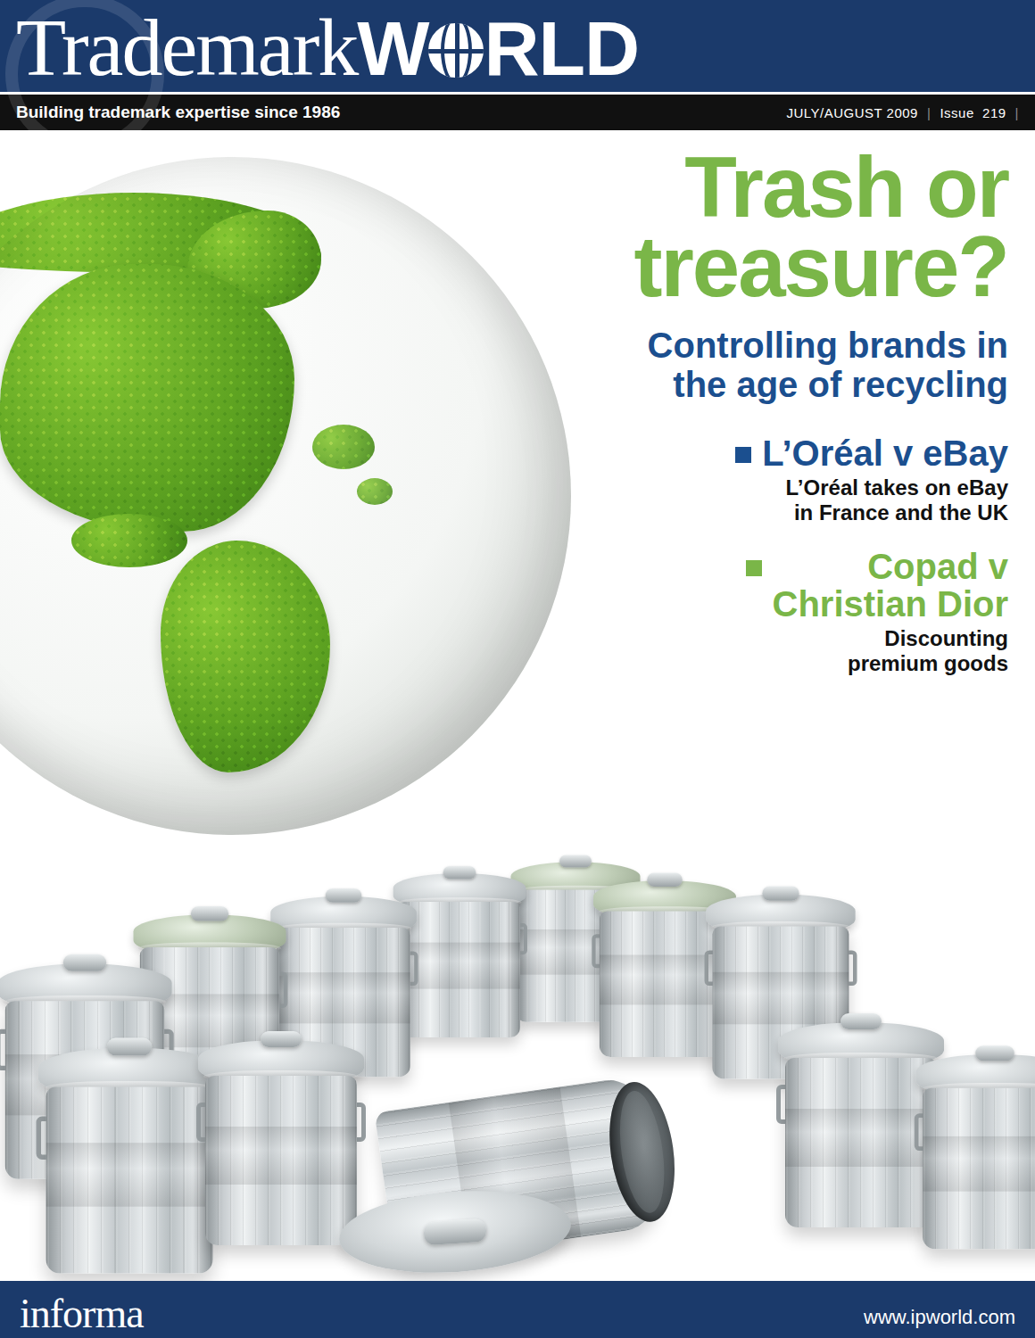TrademarkW RLD
Building trademark expertise since 1986
JULY/AUGUST 2009|Issue 219|
Trash or
treasure?
Controlling brands in
the age of recycling
L’Oréal v eBay
L’Oréal takes on eBay
in France and the UK
Copad v
Christian Dior
Discounting
premium goods
informa
www.ipworld.com